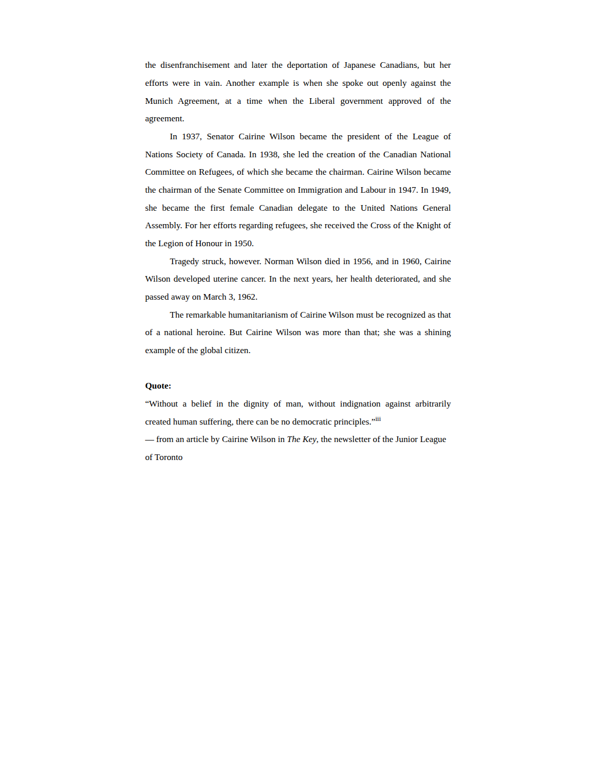the disenfranchisement and later the deportation of Japanese Canadians, but her efforts were in vain. Another example is when she spoke out openly against the Munich Agreement, at a time when the Liberal government approved of the agreement.
In 1937, Senator Cairine Wilson became the president of the League of Nations Society of Canada. In 1938, she led the creation of the Canadian National Committee on Refugees, of which she became the chairman. Cairine Wilson became the chairman of the Senate Committee on Immigration and Labour in 1947. In 1949, she became the first female Canadian delegate to the United Nations General Assembly. For her efforts regarding refugees, she received the Cross of the Knight of the Legion of Honour in 1950.
Tragedy struck, however. Norman Wilson died in 1956, and in 1960, Cairine Wilson developed uterine cancer. In the next years, her health deteriorated, and she passed away on March 3, 1962.
The remarkable humanitarianism of Cairine Wilson must be recognized as that of a national heroine. But Cairine Wilson was more than that; she was a shining example of the global citizen.
Quote:
“Without a belief in the dignity of man, without indignation against arbitrarily created human suffering, there can be no democratic principles.”iii
— from an article by Cairine Wilson in The Key, the newsletter of the Junior League of Toronto